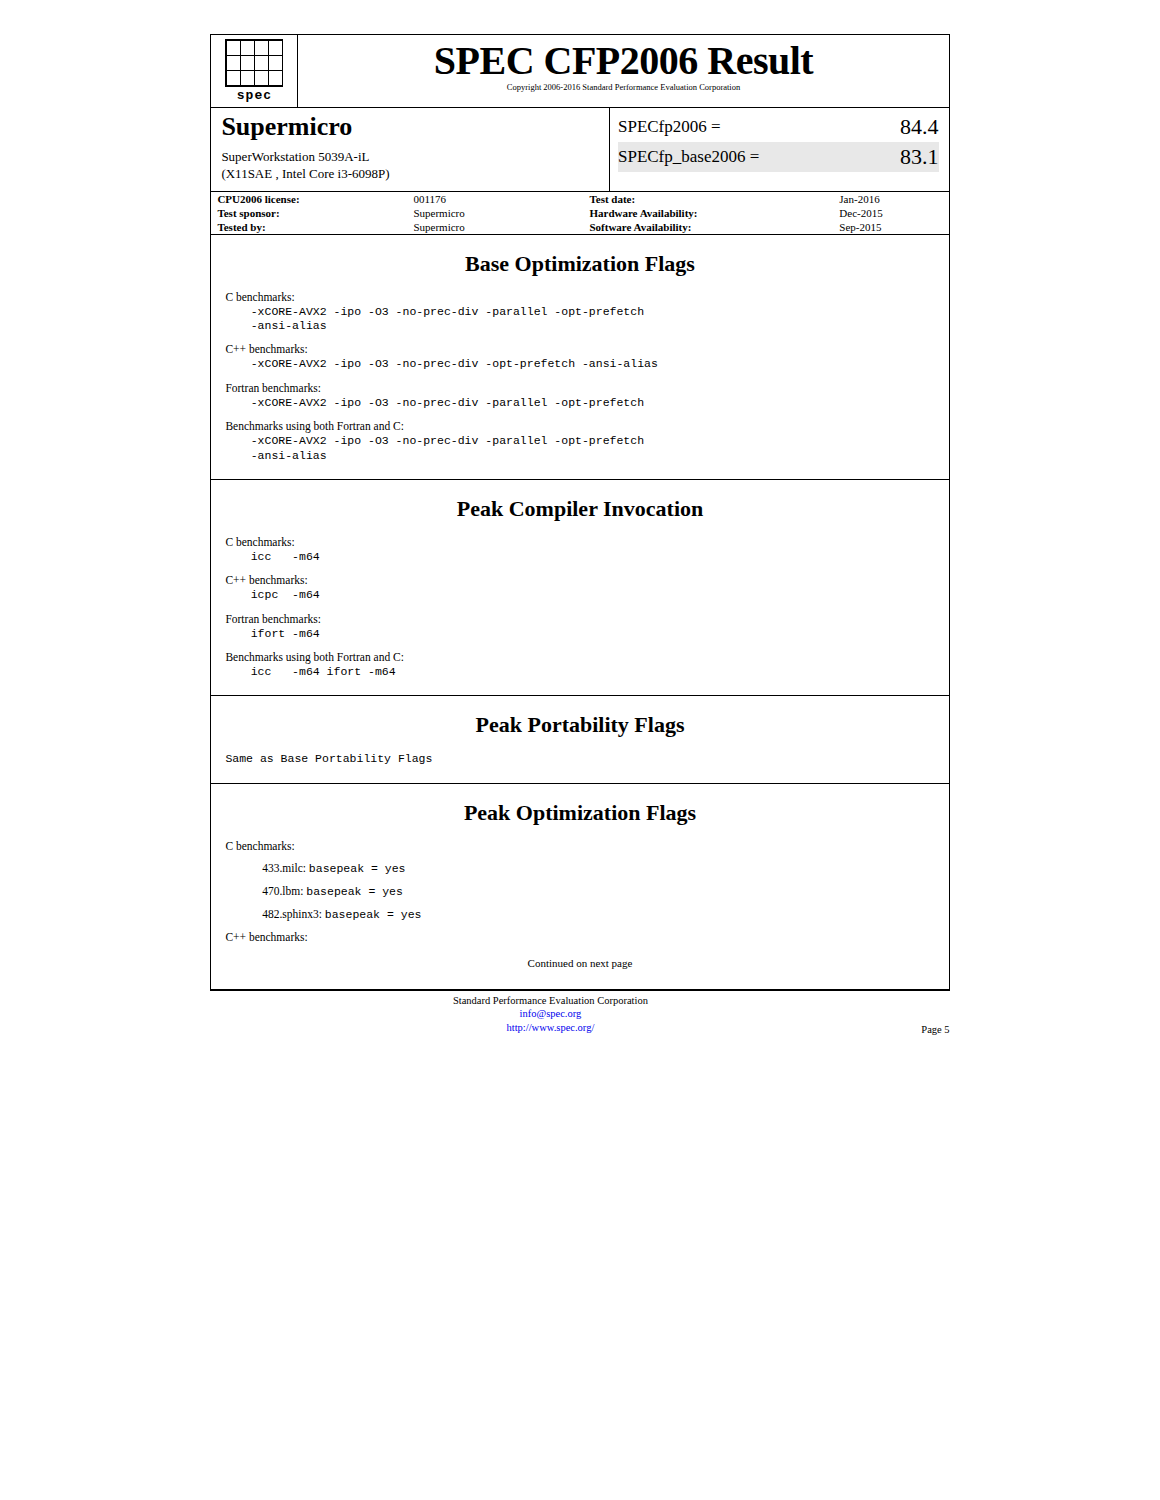spec
SPEC CFP2006 Result
Copyright 2006-2016 Standard Performance Evaluation Corporation
Supermicro
SuperWorkstation 5039A-iL
(X11SAE , Intel Core i3-6098P)
| SPECfp2006 = | 84.4 |
| SPECfp_base2006 = | 83.1 |
| CPU2006 license: | 001176 | | Test date: | Jan-2016 |
| Test sponsor: | Supermicro | | Hardware Availability: | Dec-2015 |
| Tested by: | Supermicro | | Software Availability: | Sep-2015 |
Base Optimization Flags
C benchmarks:
-xCORE-AVX2 -ipo -O3 -no-prec-div -parallel -opt-prefetch
-ansi-alias
C++ benchmarks:
-xCORE-AVX2 -ipo -O3 -no-prec-div -opt-prefetch -ansi-alias
Fortran benchmarks:
-xCORE-AVX2 -ipo -O3 -no-prec-div -parallel -opt-prefetch
Benchmarks using both Fortran and C:
-xCORE-AVX2 -ipo -O3 -no-prec-div -parallel -opt-prefetch
-ansi-alias
Peak Compiler Invocation
C benchmarks:
icc   -m64
C++ benchmarks:
icpc  -m64
Fortran benchmarks:
ifort -m64
Benchmarks using both Fortran and C:
icc   -m64 ifort -m64
Peak Portability Flags
Same as Base Portability Flags
Peak Optimization Flags
C benchmarks:
433.milc: basepeak = yes
470.lbm: basepeak = yes
482.sphinx3: basepeak = yes
C++ benchmarks:
Continued on next page
Standard Performance Evaluation Corporation
info@spec.org
http://www.spec.org/
Page 5